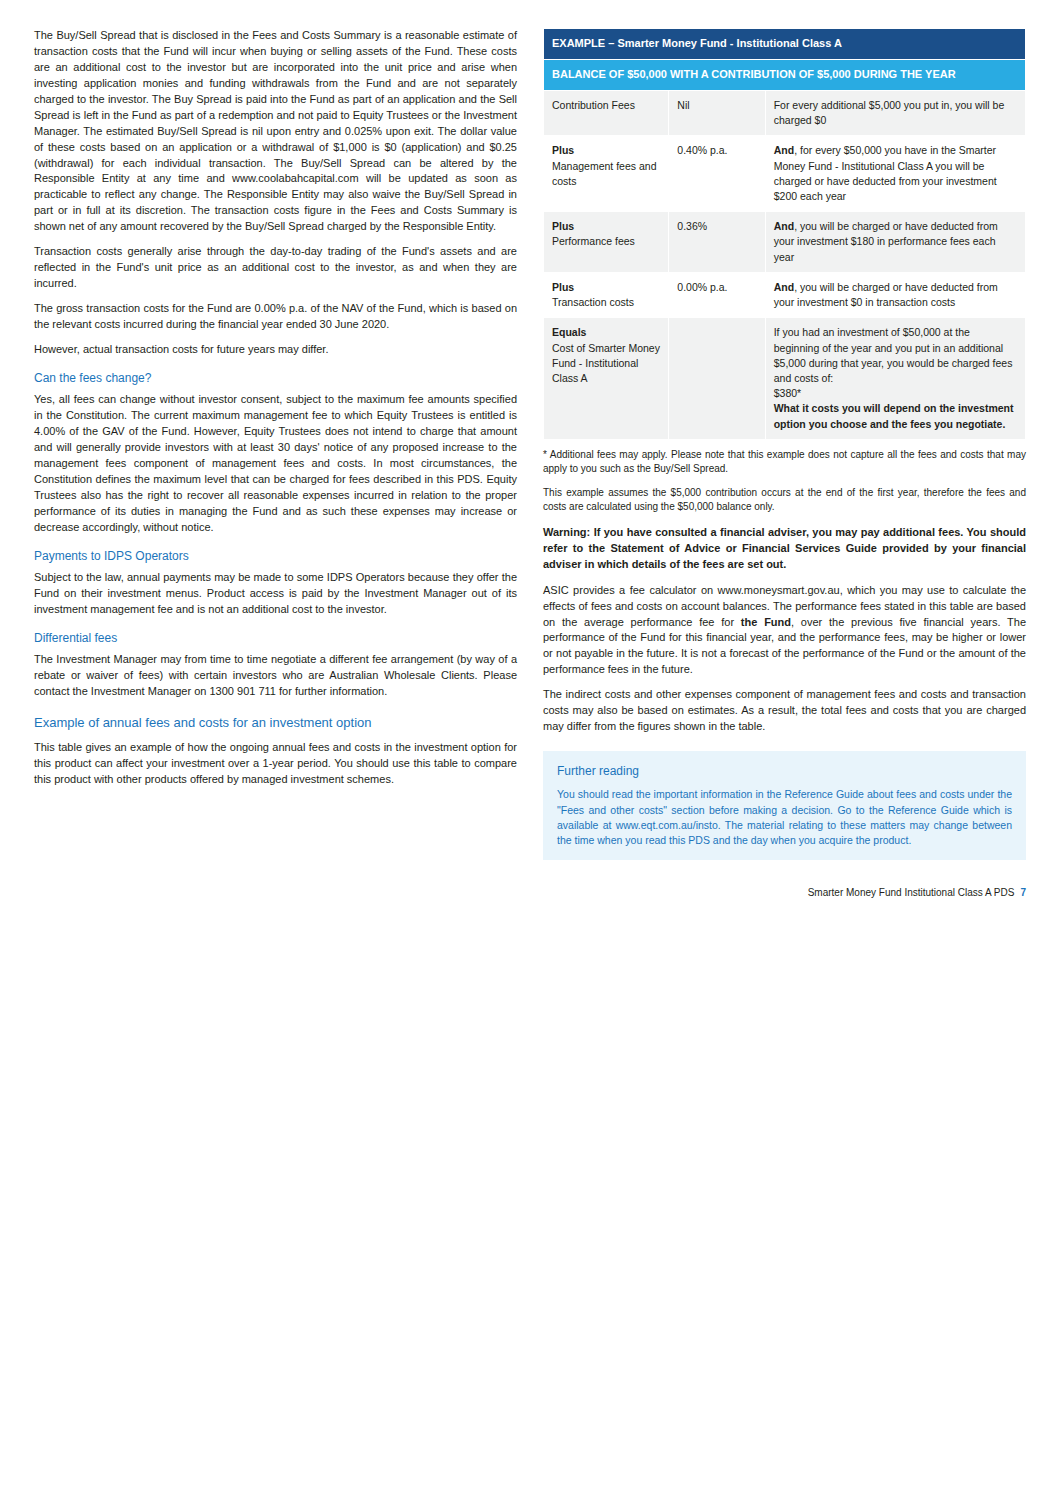The Buy/Sell Spread that is disclosed in the Fees and Costs Summary is a reasonable estimate of transaction costs that the Fund will incur when buying or selling assets of the Fund. These costs are an additional cost to the investor but are incorporated into the unit price and arise when investing application monies and funding withdrawals from the Fund and are not separately charged to the investor. The Buy Spread is paid into the Fund as part of an application and the Sell Spread is left in the Fund as part of a redemption and not paid to Equity Trustees or the Investment Manager. The estimated Buy/Sell Spread is nil upon entry and 0.025% upon exit. The dollar value of these costs based on an application or a withdrawal of $1,000 is $0 (application) and $0.25 (withdrawal) for each individual transaction. The Buy/Sell Spread can be altered by the Responsible Entity at any time and www.coolabahcapital.com will be updated as soon as practicable to reflect any change. The Responsible Entity may also waive the Buy/Sell Spread in part or in full at its discretion. The transaction costs figure in the Fees and Costs Summary is shown net of any amount recovered by the Buy/Sell Spread charged by the Responsible Entity.
Transaction costs generally arise through the day-to-day trading of the Fund's assets and are reflected in the Fund's unit price as an additional cost to the investor, as and when they are incurred.
The gross transaction costs for the Fund are 0.00% p.a. of the NAV of the Fund, which is based on the relevant costs incurred during the financial year ended 30 June 2020.
However, actual transaction costs for future years may differ.
Can the fees change?
Yes, all fees can change without investor consent, subject to the maximum fee amounts specified in the Constitution. The current maximum management fee to which Equity Trustees is entitled is 4.00% of the GAV of the Fund. However, Equity Trustees does not intend to charge that amount and will generally provide investors with at least 30 days' notice of any proposed increase to the management fees component of management fees and costs. In most circumstances, the Constitution defines the maximum level that can be charged for fees described in this PDS. Equity Trustees also has the right to recover all reasonable expenses incurred in relation to the proper performance of its duties in managing the Fund and as such these expenses may increase or decrease accordingly, without notice.
Payments to IDPS Operators
Subject to the law, annual payments may be made to some IDPS Operators because they offer the Fund on their investment menus. Product access is paid by the Investment Manager out of its investment management fee and is not an additional cost to the investor.
Differential fees
The Investment Manager may from time to time negotiate a different fee arrangement (by way of a rebate or waiver of fees) with certain investors who are Australian Wholesale Clients. Please contact the Investment Manager on 1300 901 711 for further information.
Example of annual fees and costs for an investment option
This table gives an example of how the ongoing annual fees and costs in the investment option for this product can affect your investment over a 1-year period. You should use this table to compare this product with other products offered by managed investment schemes.
| EXAMPLE – Smarter Money Fund - Institutional Class A |
| BALANCE OF $50,000 WITH A CONTRIBUTION OF $5,000 DURING THE YEAR |
| Contribution Fees | Nil | For every additional $5,000 you put in, you will be charged $0 |
| Plus Management fees and costs | 0.40% p.a. | And , for every $50,000 you have in the Smarter Money Fund - Institutional Class A you will be charged or have deducted from your investment $200 each year |
| Plus Performance fees | 0.36% | And , you will be charged or have deducted from your investment $180 in performance fees each year |
| Plus Transaction costs | 0.00% p.a. | And , you will be charged or have deducted from your investment $0 in transaction costs |
| Equals Cost of Smarter Money Fund - Institutional Class A | | If you had an investment of $50,000 at the beginning of the year and you put in an additional $5,000 during that year, you would be charged fees and costs of: $380* What it costs you will depend on the investment option you choose and the fees you negotiate. |
* Additional fees may apply. Please note that this example does not capture all the fees and costs that may apply to you such as the Buy/Sell Spread.
This example assumes the $5,000 contribution occurs at the end of the first year, therefore the fees and costs are calculated using the $50,000 balance only.
Warning: If you have consulted a financial adviser, you may pay additional fees. You should refer to the Statement of Advice or Financial Services Guide provided by your financial adviser in which details of the fees are set out.
ASIC provides a fee calculator on www.moneysmart.gov.au, which you may use to calculate the effects of fees and costs on account balances. The performance fees stated in this table are based on the average performance fee for the Fund, over the previous five financial years. The performance of the Fund for this financial year, and the performance fees, may be higher or lower or not payable in the future. It is not a forecast of the performance of the Fund or the amount of the performance fees in the future.
The indirect costs and other expenses component of management fees and costs and transaction costs may also be based on estimates. As a result, the total fees and costs that you are charged may differ from the figures shown in the table.
Further reading
You should read the important information in the Reference Guide about fees and costs under the "Fees and other costs" section before making a decision. Go to the Reference Guide which is available at www.eqt.com.au/insto. The material relating to these matters may change between the time when you read this PDS and the day when you acquire the product.
Smarter Money Fund Institutional Class A PDS7